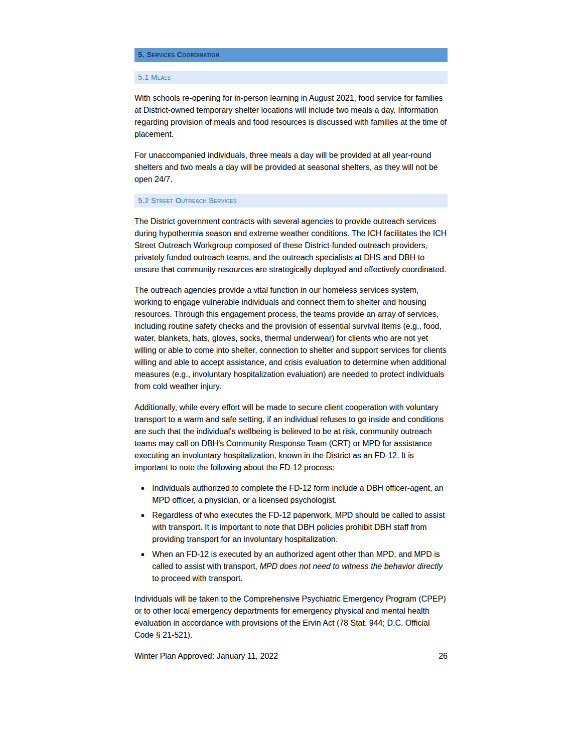5. Services Coordination
5.1 Meals
With schools re-opening for in-person learning in August 2021, food service for families at District-owned temporary shelter locations will include two meals a day. Information regarding provision of meals and food resources is discussed with families at the time of placement.
For unaccompanied individuals, three meals a day will be provided at all year-round shelters and two meals a day will be provided at seasonal shelters, as they will not be open 24/7.
5.2 Street Outreach Services
The District government contracts with several agencies to provide outreach services during hypothermia season and extreme weather conditions. The ICH facilitates the ICH Street Outreach Workgroup composed of these District-funded outreach providers, privately funded outreach teams, and the outreach specialists at DHS and DBH to ensure that community resources are strategically deployed and effectively coordinated.
The outreach agencies provide a vital function in our homeless services system, working to engage vulnerable individuals and connect them to shelter and housing resources. Through this engagement process, the teams provide an array of services, including routine safety checks and the provision of essential survival items (e.g., food, water, blankets, hats, gloves, socks, thermal underwear) for clients who are not yet willing or able to come into shelter, connection to shelter and support services for clients willing and able to accept assistance, and crisis evaluation to determine when additional measures (e.g., involuntary hospitalization evaluation) are needed to protect individuals from cold weather injury.
Additionally, while every effort will be made to secure client cooperation with voluntary transport to a warm and safe setting, if an individual refuses to go inside and conditions are such that the individual's wellbeing is believed to be at risk, community outreach teams may call on DBH's Community Response Team (CRT) or MPD for assistance executing an involuntary hospitalization, known in the District as an FD-12. It is important to note the following about the FD-12 process:
Individuals authorized to complete the FD-12 form include a DBH officer-agent, an MPD officer, a physician, or a licensed psychologist.
Regardless of who executes the FD-12 paperwork, MPD should be called to assist with transport. It is important to note that DBH policies prohibit DBH staff from providing transport for an involuntary hospitalization.
When an FD-12 is executed by an authorized agent other than MPD, and MPD is called to assist with transport, MPD does not need to witness the behavior directly to proceed with transport.
Individuals will be taken to the Comprehensive Psychiatric Emergency Program (CPEP) or to other local emergency departments for emergency physical and mental health evaluation in accordance with provisions of the Ervin Act (78 Stat. 944; D.C. Official Code § 21-521).
Winter Plan Approved: January 11, 2022 26